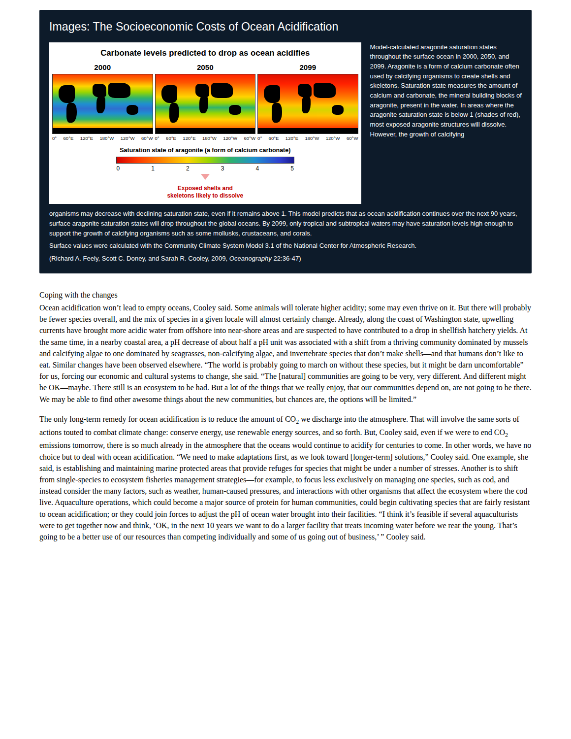Images: The Socioeconomic Costs of Ocean Acidification
Carbonate levels predicted to drop as ocean acidifies
2000
0°60°E 120°E 180°W 120°W 60°W
2050
0°60°E 120°E 180°W 120°W 60°W
2099
0°60°E 120°E 180°W 120°W 60°W
Saturation state of aragonite (a form of calcium carbonate)
012345
Exposed shells and
skeletons likely to dissolve
Model-calculated aragonite saturation states throughout the surface ocean in 2000, 2050, and 2099. Aragonite is a form of calcium carbonate often used by calcifying organisms to create shells and skeletons. Saturation state measures the amount of calcium and carbonate, the mineral building blocks of aragonite, present in the water. In areas where the aragonite saturation state is below 1 (shades of red), most exposed aragonite structures will dissolve. However, the growth of calcifying
organisms may decrease with declining saturation state, even if it remains above 1. This model predicts that as ocean acidification continues over the next 90 years, surface aragonite saturation states will drop throughout the global oceans. By 2099, only tropical and subtropical waters may have saturation levels high enough to support the growth of calcifying organisms such as some mollusks, crustaceans, and corals.
Surface values were calculated with the Community Climate System Model 3.1 of the National Center for Atmospheric Research.
(Richard A. Feely, Scott C. Doney, and Sarah R. Cooley, 2009, Oceanography 22:36-47)
Coping with the changes
Ocean acidification won’t lead to empty oceans, Cooley said. Some animals will tolerate higher acidity; some may even thrive on it. But there will probably be fewer species overall, and the mix of species in a given locale will almost certainly change. Already, along the coast of Washington state, upwelling currents have brought more acidic water from offshore into near-shore areas and are suspected to have contributed to a drop in shellfish hatchery yields. At the same time, in a nearby coastal area, a pH decrease of about half a pH unit was associated with a shift from a thriving community dominated by mussels and calcifying algae to one dominated by seagrasses, non-calcifying algae, and invertebrate species that don’t make shells—and that humans don’t like to eat. Similar changes have been observed elsewhere. “The world is probably going to march on without these species, but it might be darn uncomfortable” for us, forcing our economic and cultural systems to change, she said. “The [natural] communities are going to be very, very different. And different might be OK—maybe. There still is an ecosystem to be had. But a lot of the things that we really enjoy, that our communities depend on, are not going to be there. We may be able to find other awesome things about the new communities, but chances are, the options will be limited.”
The only long-term remedy for ocean acidification is to reduce the amount of CO2 we discharge into the atmosphere. That will involve the same sorts of actions touted to combat climate change: conserve energy, use renewable energy sources, and so forth. But, Cooley said, even if we were to end CO2 emissions tomorrow, there is so much already in the atmosphere that the oceans would continue to acidify for centuries to come. In other words, we have no choice but to deal with ocean acidification. “We need to make adaptations first, as we look toward [longer-term] solutions,” Cooley said. One example, she said, is establishing and maintaining marine protected areas that provide refuges for species that might be under a number of stresses. Another is to shift from single-species to ecosystem fisheries management strategies—for example, to focus less exclusively on managing one species, such as cod, and instead consider the many factors, such as weather, human-caused pressures, and interactions with other organisms that affect the ecosystem where the cod live. Aquaculture operations, which could become a major source of protein for human communities, could begin cultivating species that are fairly resistant to ocean acidification; or they could join forces to adjust the pH of ocean water brought into their facilities. “I think it’s feasible if several aquaculturists were to get together now and think, ‘OK, in the next 10 years we want to do a larger facility that treats incoming water before we rear the young. That’s going to be a better use of our resources than competing individually and some of us going out of business,’ ” Cooley said.